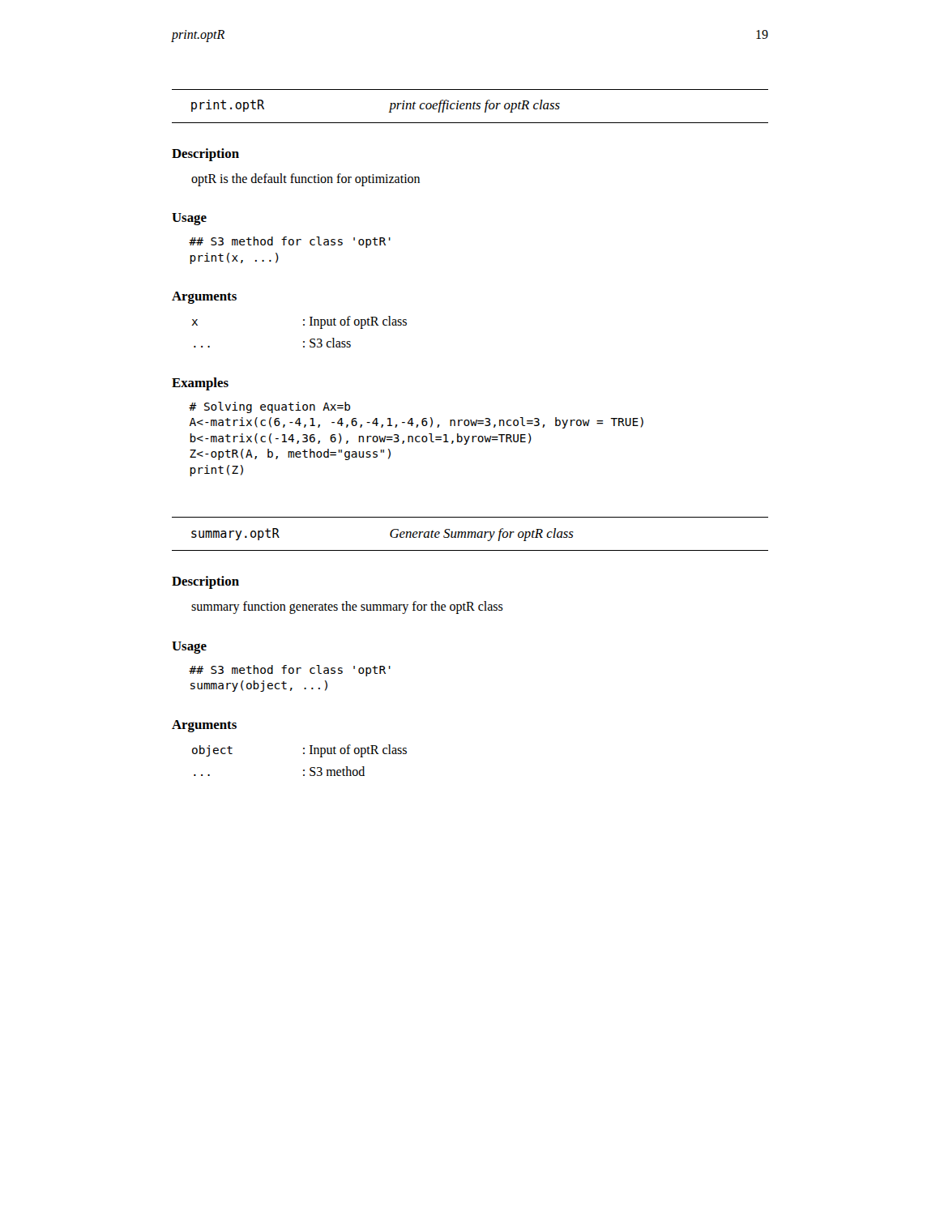print.optR 19
print.optR print coefficients for optR class
Description
optR is the default function for optimization
Usage
## S3 method for class 'optR'
print(x, ...)
Arguments
x
: Input of optR class
...
: S3 class
Examples
# Solving equation Ax=b
A<-matrix(c(6,-4,1, -4,6,-4,1,-4,6), nrow=3,ncol=3, byrow = TRUE)
b<-matrix(c(-14,36, 6), nrow=3,ncol=1,byrow=TRUE)
Z<-optR(A, b, method="gauss")
print(Z)
summary.optR Generate Summary for optR class
Description
summary function generates the summary for the optR class
Usage
## S3 method for class 'optR'
summary(object, ...)
Arguments
object
: Input of optR class
...
: S3 method